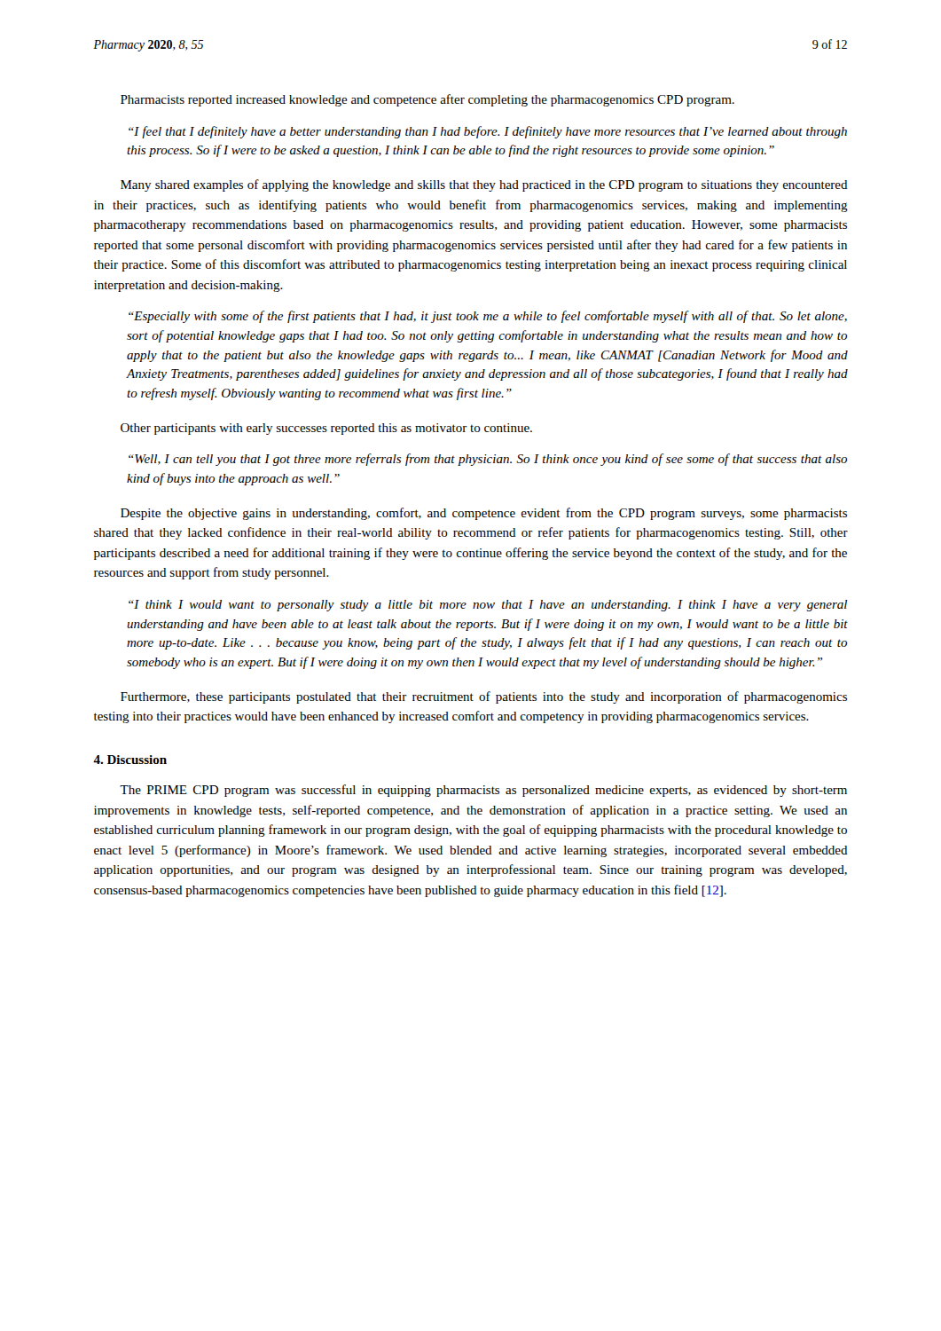Pharmacy 2020, 8, 55 9 of 12
Pharmacists reported increased knowledge and competence after completing the pharmacogenomics CPD program.
“I feel that I definitely have a better understanding than I had before. I definitely have more resources that I’ve learned about through this process. So if I were to be asked a question, I think I can be able to find the right resources to provide some opinion.”
Many shared examples of applying the knowledge and skills that they had practiced in the CPD program to situations they encountered in their practices, such as identifying patients who would benefit from pharmacogenomics services, making and implementing pharmacotherapy recommendations based on pharmacogenomics results, and providing patient education. However, some pharmacists reported that some personal discomfort with providing pharmacogenomics services persisted until after they had cared for a few patients in their practice. Some of this discomfort was attributed to pharmacogenomics testing interpretation being an inexact process requiring clinical interpretation and decision-making.
“Especially with some of the first patients that I had, it just took me a while to feel comfortable myself with all of that. So let alone, sort of potential knowledge gaps that I had too. So not only getting comfortable in understanding what the results mean and how to apply that to the patient but also the knowledge gaps with regards to... I mean, like CANMAT [Canadian Network for Mood and Anxiety Treatments, parentheses added] guidelines for anxiety and depression and all of those subcategories, I found that I really had to refresh myself. Obviously wanting to recommend what was first line.”
Other participants with early successes reported this as motivator to continue.
“Well, I can tell you that I got three more referrals from that physician. So I think once you kind of see some of that success that also kind of buys into the approach as well.”
Despite the objective gains in understanding, comfort, and competence evident from the CPD program surveys, some pharmacists shared that they lacked confidence in their real-world ability to recommend or refer patients for pharmacogenomics testing. Still, other participants described a need for additional training if they were to continue offering the service beyond the context of the study, and for the resources and support from study personnel.
“I think I would want to personally study a little bit more now that I have an understanding. I think I have a very general understanding and have been able to at least talk about the reports. But if I were doing it on my own, I would want to be a little bit more up-to-date. Like . . . because you know, being part of the study, I always felt that if I had any questions, I can reach out to somebody who is an expert. But if I were doing it on my own then I would expect that my level of understanding should be higher.”
Furthermore, these participants postulated that their recruitment of patients into the study and incorporation of pharmacogenomics testing into their practices would have been enhanced by increased comfort and competency in providing pharmacogenomics services.
4. Discussion
The PRIME CPD program was successful in equipping pharmacists as personalized medicine experts, as evidenced by short-term improvements in knowledge tests, self-reported competence, and the demonstration of application in a practice setting. We used an established curriculum planning framework in our program design, with the goal of equipping pharmacists with the procedural knowledge to enact level 5 (performance) in Moore’s framework. We used blended and active learning strategies, incorporated several embedded application opportunities, and our program was designed by an interprofessional team. Since our training program was developed, consensus-based pharmacogenomics competencies have been published to guide pharmacy education in this field [12].